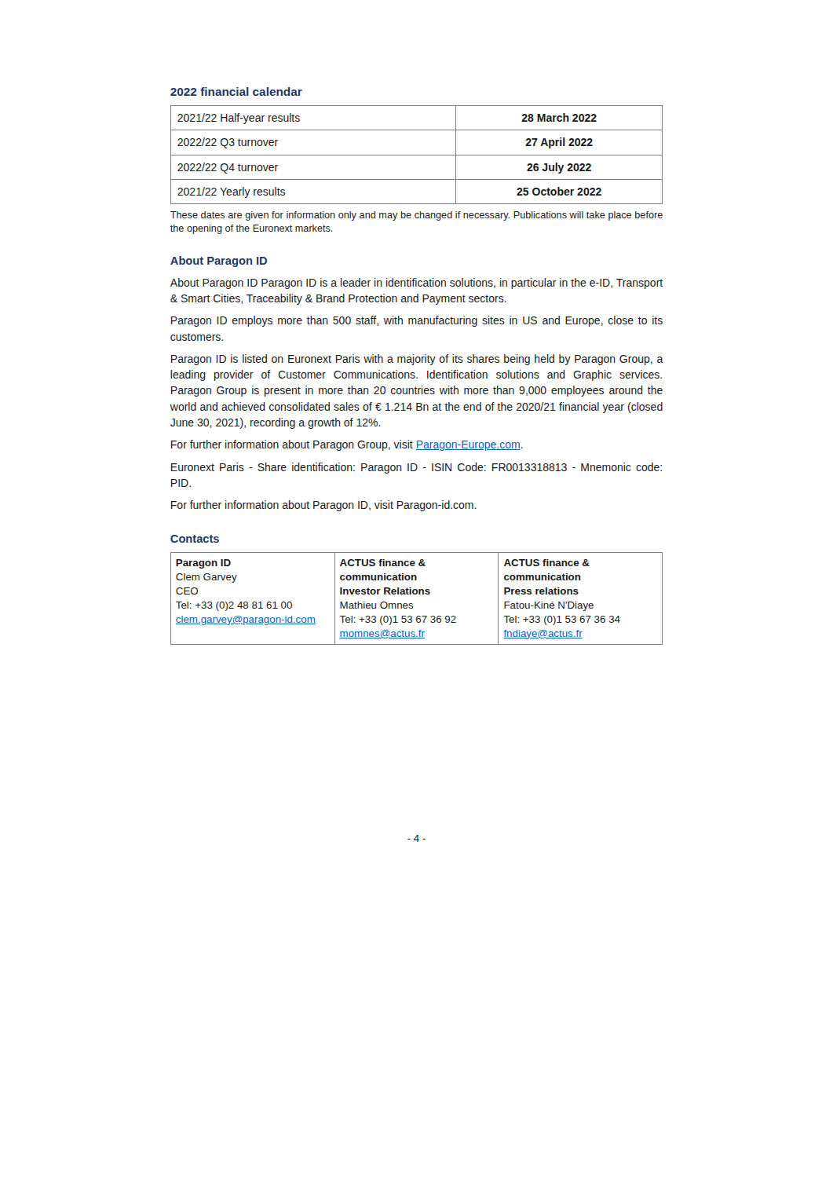2022 financial calendar
| 2021/22 Half-year results | 28 March 2022 |
| 2022/22 Q3 turnover | 27 April 2022 |
| 2022/22 Q4 turnover | 26 July 2022 |
| 2021/22 Yearly results | 25 October 2022 |
These dates are given for information only and may be changed if necessary. Publications will take place before the opening of the Euronext markets.
About Paragon ID
About Paragon ID Paragon ID is a leader in identification solutions, in particular in the e-ID, Transport & Smart Cities, Traceability & Brand Protection and Payment sectors.
Paragon ID employs more than 500 staff, with manufacturing sites in US and Europe, close to its customers.
Paragon ID is listed on Euronext Paris with a majority of its shares being held by Paragon Group, a leading provider of Customer Communications. Identification solutions and Graphic services. Paragon Group is present in more than 20 countries with more than 9,000 employees around the world and achieved consolidated sales of € 1.214 Bn at the end of the 2020/21 financial year (closed June 30, 2021), recording a growth of 12%.
For further information about Paragon Group, visit Paragon-Europe.com.
Euronext Paris - Share identification: Paragon ID - ISIN Code: FR0013318813 - Mnemonic code: PID.
For further information about Paragon ID, visit Paragon-id.com.
Contacts
| Paragon ID Clem Garvey CEO Tel: +33 (0)2 48 81 61 00 clem.garvey@paragon-id.com | ACTUS finance & communication Investor Relations Mathieu Omnes Tel: +33 (0)1 53 67 36 92 momnes@actus.fr | ACTUS finance & communication Press relations Fatou-Kiné N'Diaye Tel: +33 (0)1 53 67 36 34 fndiaye@actus.fr |
- 4 -